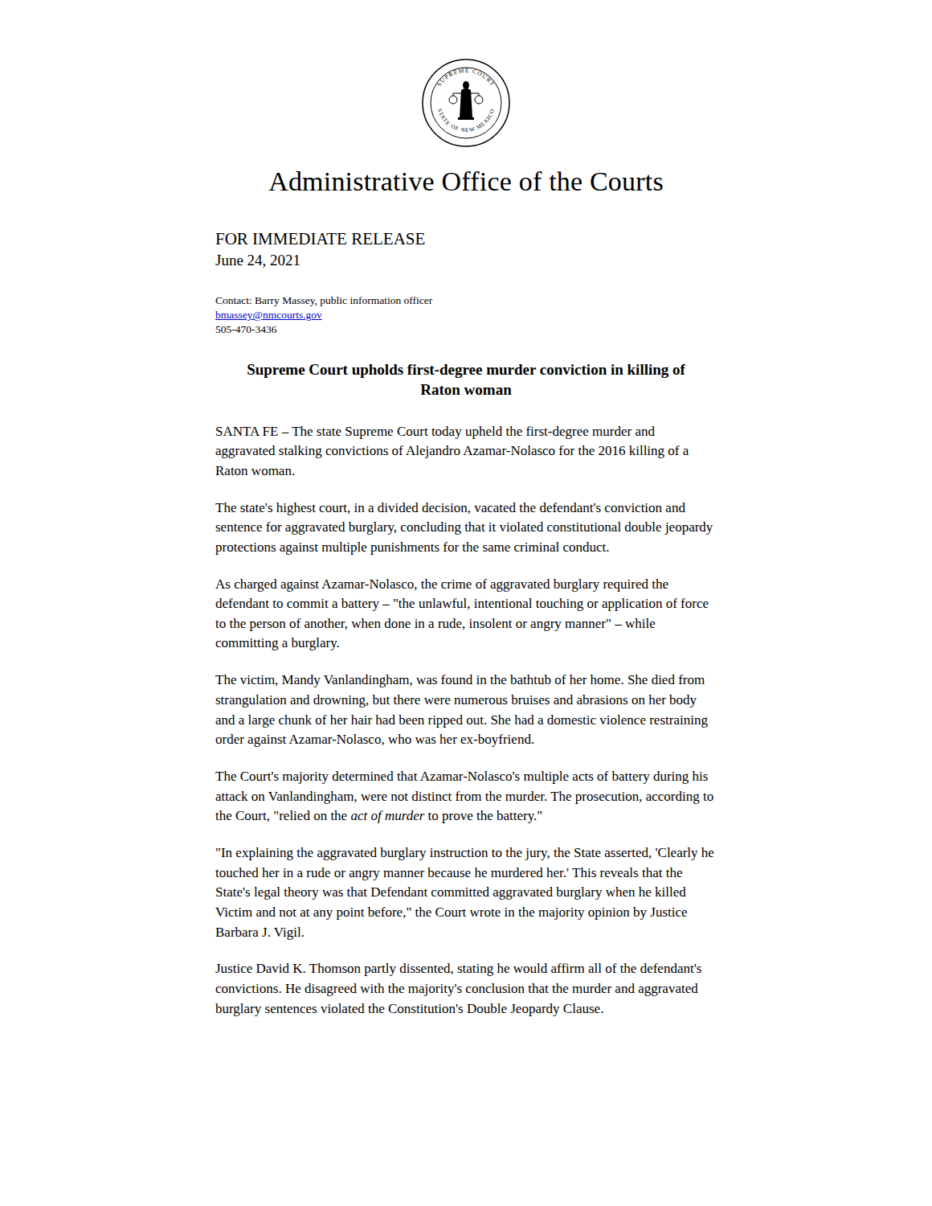SUPREME COURT STATE OF NEW MEXICO
Administrative Office of the Courts
FOR IMMEDIATE RELEASE
June 24, 2021
Contact: Barry Massey, public information officer
bmassey@nmcourts.gov
505-470-3436
Supreme Court upholds first-degree murder conviction in killing of Raton woman
SANTA FE – The state Supreme Court today upheld the first-degree murder and aggravated stalking convictions of Alejandro Azamar-Nolasco for the 2016 killing of a Raton woman.
The state's highest court, in a divided decision, vacated the defendant's conviction and sentence for aggravated burglary, concluding that it violated constitutional double jeopardy protections against multiple punishments for the same criminal conduct.
As charged against Azamar-Nolasco, the crime of aggravated burglary required the defendant to commit a battery – "the unlawful, intentional touching or application of force to the person of another, when done in a rude, insolent or angry manner" – while committing a burglary.
The victim, Mandy Vanlandingham, was found in the bathtub of her home. She died from strangulation and drowning, but there were numerous bruises and abrasions on her body and a large chunk of her hair had been ripped out. She had a domestic violence restraining order against Azamar-Nolasco, who was her ex-boyfriend.
The Court's majority determined that Azamar-Nolasco's multiple acts of battery during his attack on Vanlandingham, were not distinct from the murder. The prosecution, according to the Court, "relied on the act of murder to prove the battery."
"In explaining the aggravated burglary instruction to the jury, the State asserted, 'Clearly he touched her in a rude or angry manner because he murdered her.' This reveals that the State's legal theory was that Defendant committed aggravated burglary when he killed Victim and not at any point before," the Court wrote in the majority opinion by Justice Barbara J. Vigil.
Justice David K. Thomson partly dissented, stating he would affirm all of the defendant's convictions. He disagreed with the majority's conclusion that the murder and aggravated burglary sentences violated the Constitution's Double Jeopardy Clause.